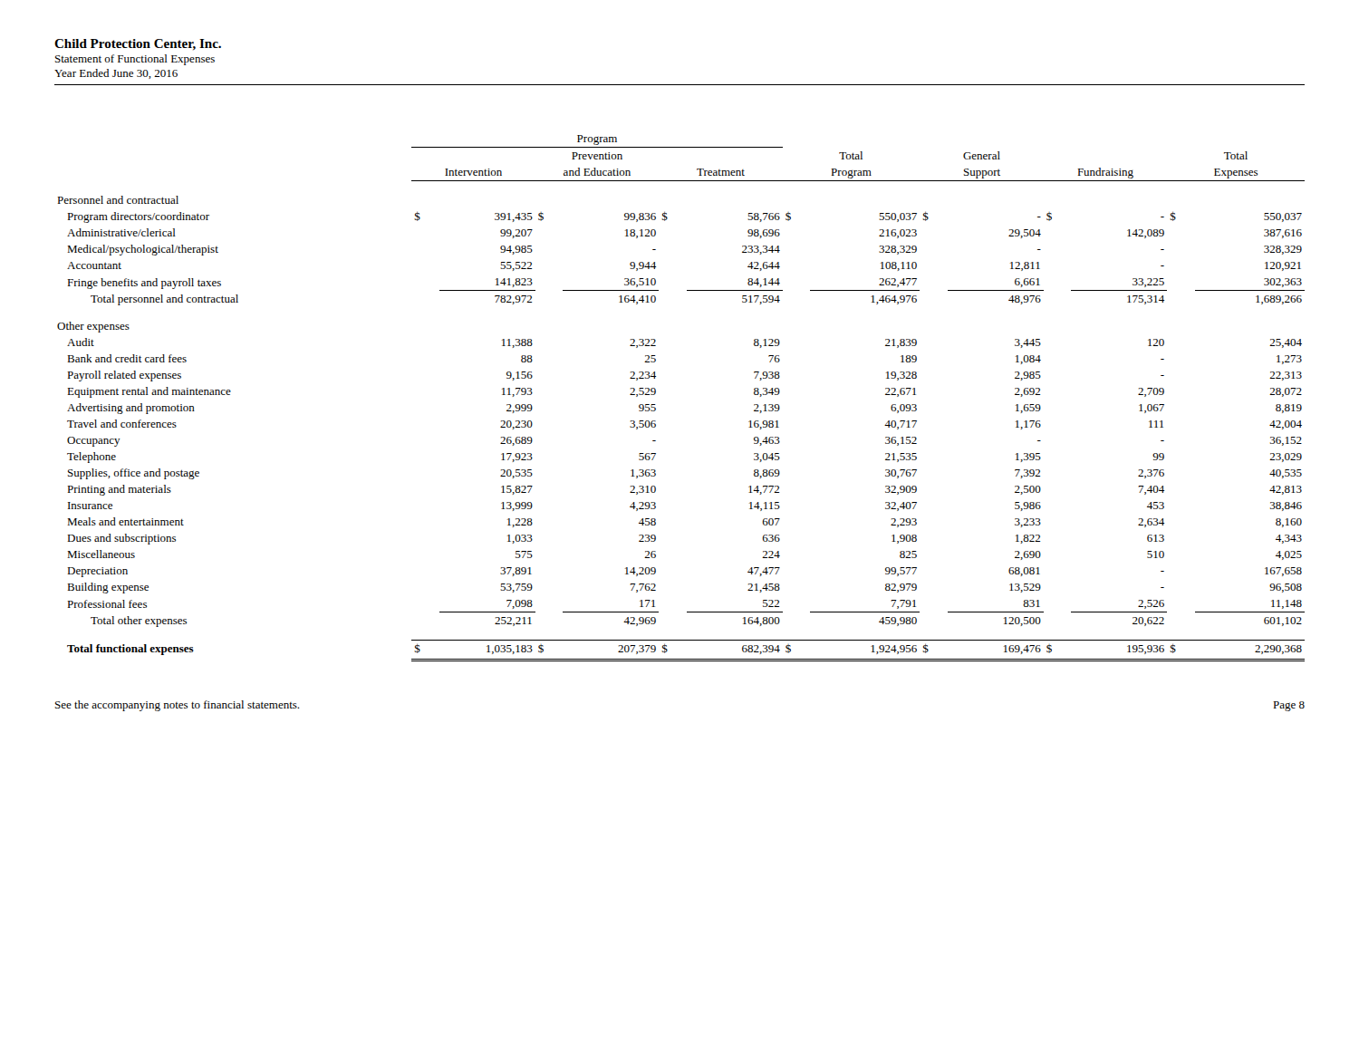Child Protection Center, Inc.
Statement of Functional Expenses
Year Ended June 30, 2016
| | Program | | | | |
| | | Prevention | | Total | General | | Total |
| | Intervention | and Education | Treatment | Program | Support | Fundraising | Expenses |
| Personnel and contractual | |
| Program directors/coordinator | $ | 391,435 | $ | 99,836 | $ | 58,766 | $ | 550,037 | $ | - | $ | - | $ | 550,037 |
| Administrative/clerical | | 99,207 | | 18,120 | | 98,696 | | 216,023 | | 29,504 | | 142,089 | | 387,616 |
| Medical/psychological/therapist | | 94,985 | | - | | 233,344 | | 328,329 | | - | | - | | 328,329 |
| Accountant | | 55,522 | | 9,944 | | 42,644 | | 108,110 | | 12,811 | | - | | 120,921 |
| Fringe benefits and payroll taxes | | 141,823 | | 36,510 | | 84,144 | | 262,477 | | 6,661 | | 33,225 | | 302,363 |
| Total personnel and contractual | | 782,972 | | 164,410 | | 517,594 | | 1,464,976 | | 48,976 | | 175,314 | | 1,689,266 |
| Other expenses | |
| Audit | | 11,388 | | 2,322 | | 8,129 | | 21,839 | | 3,445 | | 120 | | 25,404 |
| Bank and credit card fees | | 88 | | 25 | | 76 | | 189 | | 1,084 | | - | | 1,273 |
| Payroll related expenses | | 9,156 | | 2,234 | | 7,938 | | 19,328 | | 2,985 | | - | | 22,313 |
| Equipment rental and maintenance | | 11,793 | | 2,529 | | 8,349 | | 22,671 | | 2,692 | | 2,709 | | 28,072 |
| Advertising and promotion | | 2,999 | | 955 | | 2,139 | | 6,093 | | 1,659 | | 1,067 | | 8,819 |
| Travel and conferences | | 20,230 | | 3,506 | | 16,981 | | 40,717 | | 1,176 | | 111 | | 42,004 |
| Occupancy | | 26,689 | | - | | 9,463 | | 36,152 | | - | | - | | 36,152 |
| Telephone | | 17,923 | | 567 | | 3,045 | | 21,535 | | 1,395 | | 99 | | 23,029 |
| Supplies, office and postage | | 20,535 | | 1,363 | | 8,869 | | 30,767 | | 7,392 | | 2,376 | | 40,535 |
| Printing and materials | | 15,827 | | 2,310 | | 14,772 | | 32,909 | | 2,500 | | 7,404 | | 42,813 |
| Insurance | | 13,999 | | 4,293 | | 14,115 | | 32,407 | | 5,986 | | 453 | | 38,846 |
| Meals and entertainment | | 1,228 | | 458 | | 607 | | 2,293 | | 3,233 | | 2,634 | | 8,160 |
| Dues and subscriptions | | 1,033 | | 239 | | 636 | | 1,908 | | 1,822 | | 613 | | 4,343 |
| Miscellaneous | | 575 | | 26 | | 224 | | 825 | | 2,690 | | 510 | | 4,025 |
| Depreciation | | 37,891 | | 14,209 | | 47,477 | | 99,577 | | 68,081 | | - | | 167,658 |
| Building expense | | 53,759 | | 7,762 | | 21,458 | | 82,979 | | 13,529 | | - | | 96,508 |
| Professional fees | | 7,098 | | 171 | | 522 | | 7,791 | | 831 | | 2,526 | | 11,148 |
| Total other expenses | | 252,211 | | 42,969 | | 164,800 | | 459,980 | | 120,500 | | 20,622 | | 601,102 |
| Total functional expenses | $ | 1,035,183 | $ | 207,379 | $ | 682,394 | $ | 1,924,956 | $ | 169,476 | $ | 195,936 | $ | 2,290,368 |
See the accompanying notes to financial statements. Page 8